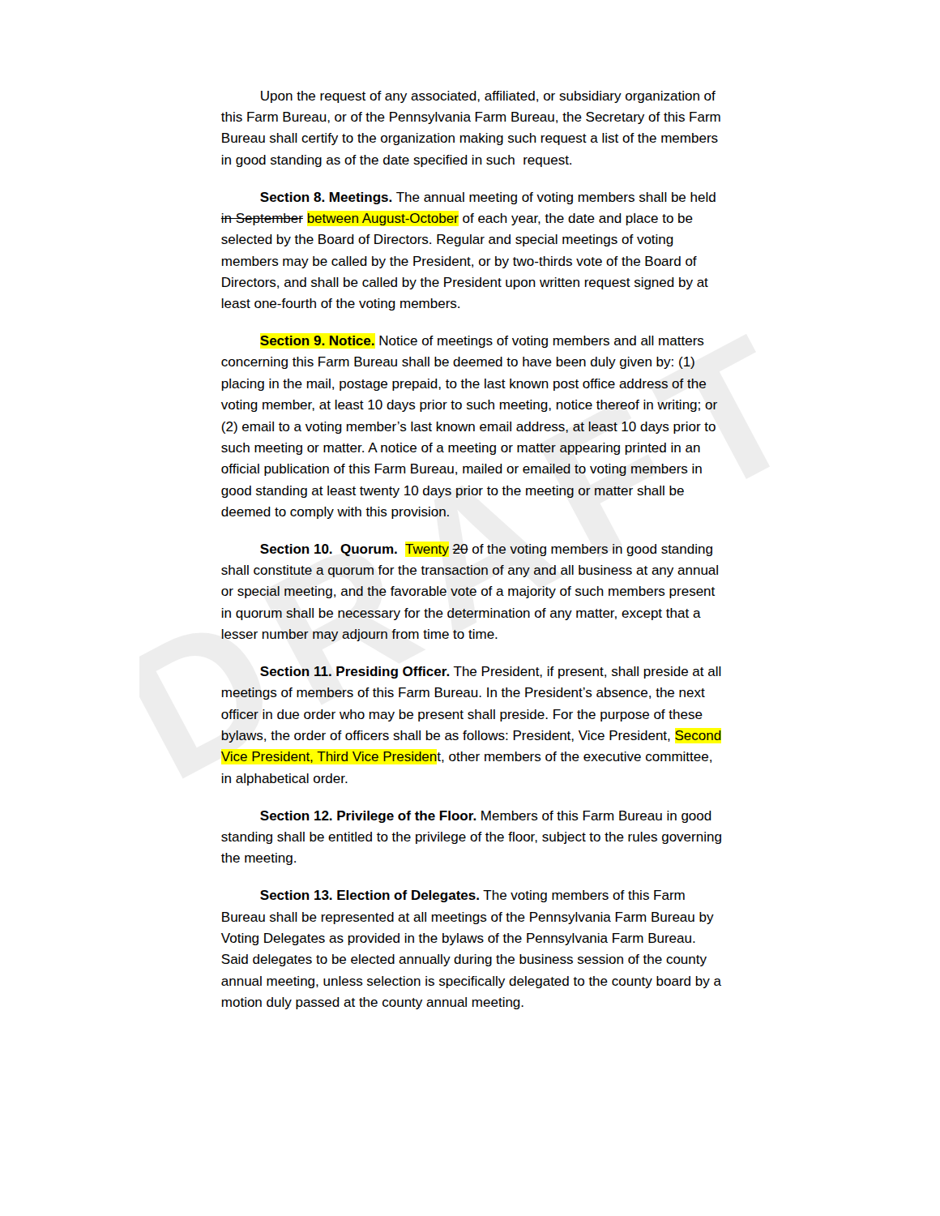DRAFT
Upon the request of any associated, affiliated, or subsidiary organization of this Farm Bureau, or of the Pennsylvania Farm Bureau, the Secretary of this Farm Bureau shall certify to the organization making such request a list of the members in good standing as of the date specified in such request.
Section 8. Meetings. The annual meeting of voting members shall be held in September between August-October of each year, the date and place to be selected by the Board of Directors. Regular and special meetings of voting members may be called by the President, or by two-thirds vote of the Board of Directors, and shall be called by the President upon written request signed by at least one-fourth of the voting members.
Section 9. Notice. Notice of meetings of voting members and all matters concerning this Farm Bureau shall be deemed to have been duly given by: (1) placing in the mail, postage prepaid, to the last known post office address of the voting member, at least 10 days prior to such meeting, notice thereof in writing; or (2) email to a voting member’s last known email address, at least 10 days prior to such meeting or matter. A notice of a meeting or matter appearing printed in an official publication of this Farm Bureau, mailed or emailed to voting members in good standing at least twenty 10 days prior to the meeting or matter shall be deemed to comply with this provision.
Section 10. Quorum. Twenty 20 of the voting members in good standing shall constitute a quorum for the transaction of any and all business at any annual or special meeting, and the favorable vote of a majority of such members present in quorum shall be necessary for the determination of any matter, except that a lesser number may adjourn from time to time.
Section 11. Presiding Officer. The President, if present, shall preside at all meetings of members of this Farm Bureau. In the President’s absence, the next officer in due order who may be present shall preside. For the purpose of these bylaws, the order of officers shall be as follows: President, Vice President, Second Vice President, Third Vice President, other members of the executive committee, in alphabetical order.
Section 12. Privilege of the Floor. Members of this Farm Bureau in good standing shall be entitled to the privilege of the floor, subject to the rules governing the meeting.
Section 13. Election of Delegates. The voting members of this Farm Bureau shall be represented at all meetings of the Pennsylvania Farm Bureau by Voting Delegates as provided in the bylaws of the Pennsylvania Farm Bureau. Said delegates to be elected annually during the business session of the county annual meeting, unless selection is specifically delegated to the county board by a motion duly passed at the county annual meeting.